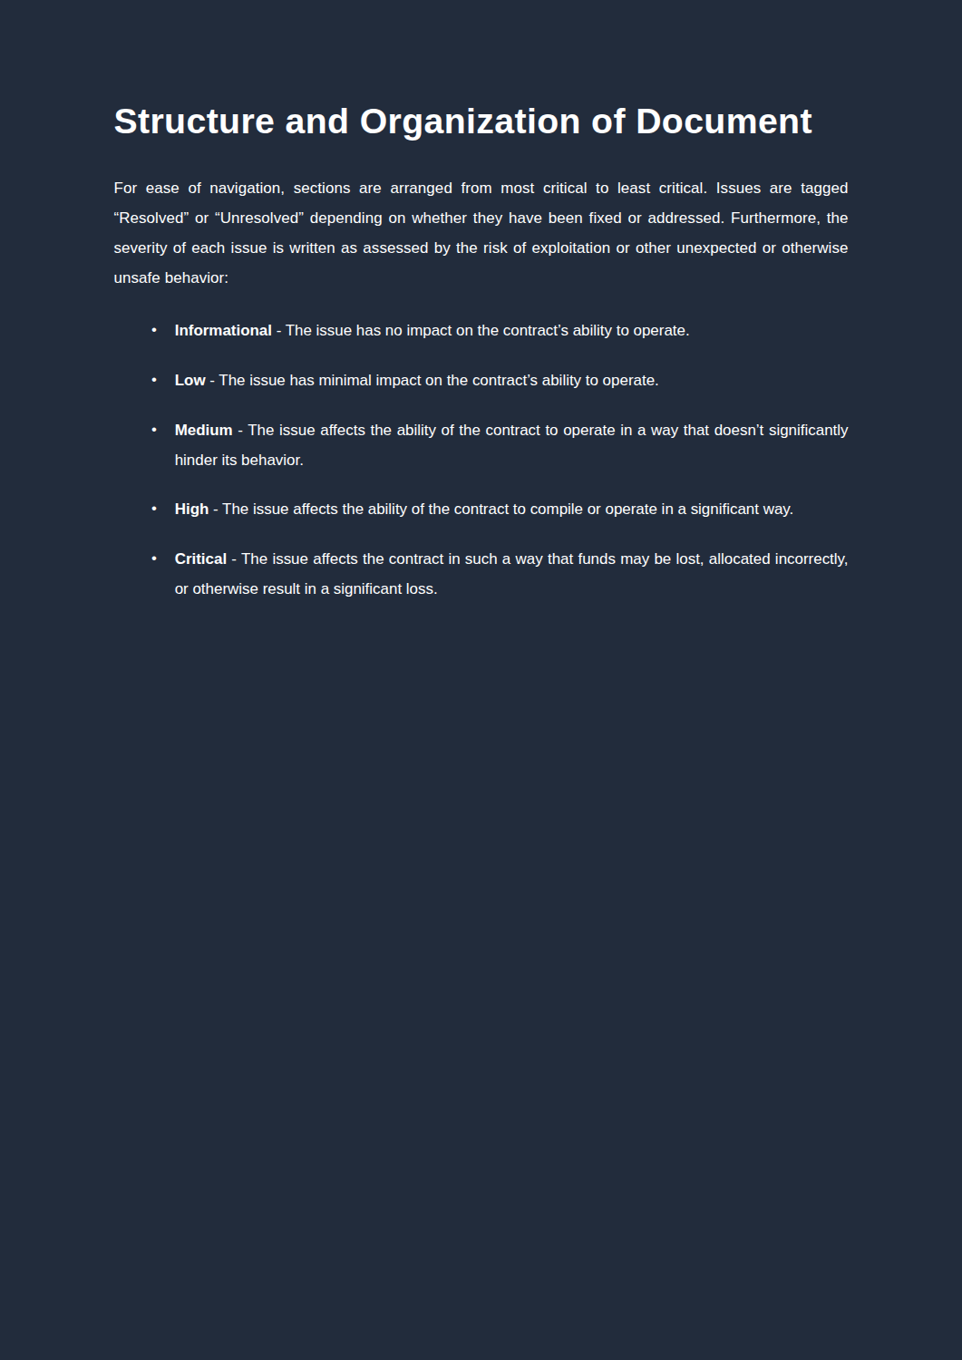Structure and Organization of Document
For ease of navigation, sections are arranged from most critical to least critical. Issues are tagged “Resolved” or “Unresolved” depending on whether they have been fixed or addressed. Furthermore, the severity of each issue is written as assessed by the risk of exploitation or other unexpected or otherwise unsafe behavior:
Informational - The issue has no impact on the contract’s ability to operate.
Low - The issue has minimal impact on the contract’s ability to operate.
Medium - The issue affects the ability of the contract to operate in a way that doesn’t significantly hinder its behavior.
High - The issue affects the ability of the contract to compile or operate in a significant way.
Critical - The issue affects the contract in such a way that funds may be lost, allocated incorrectly, or otherwise result in a significant loss.